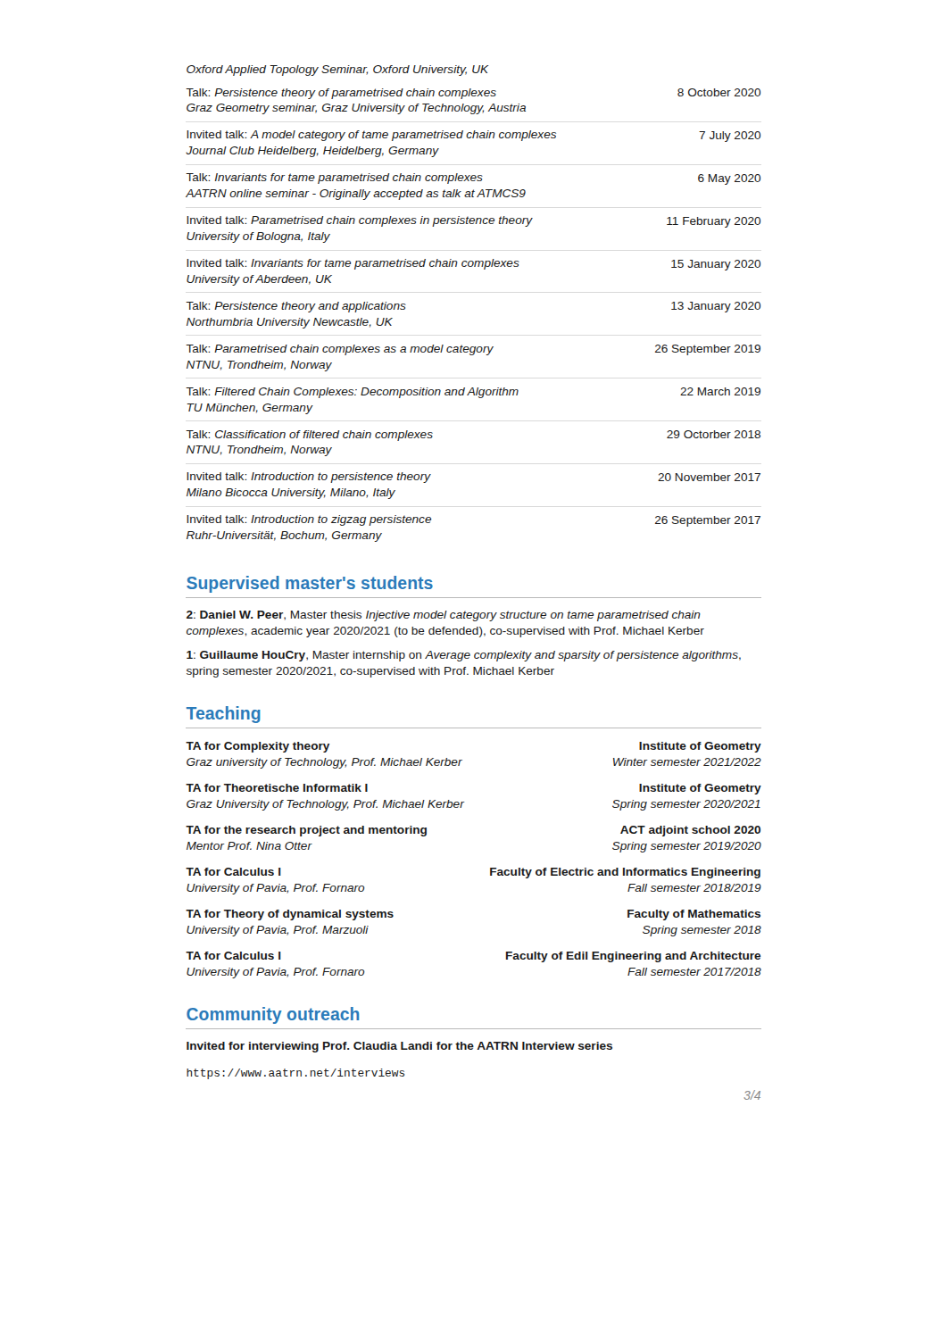Oxford Applied Topology Seminar, Oxford University, UK
Talk: Persistence theory of parametrised chain complexes Graz Geometry seminar, Graz University of Technology, Austria
8 October 2020
Invited talk: A model category of tame parametrised chain complexes Journal Club Heidelberg, Heidelberg, Germany
7 July 2020
Talk: Invariants for tame parametrised chain complexes AATRN online seminar - Originally accepted as talk at ATMCS9
6 May 2020
Invited talk: Parametrised chain complexes in persistence theory University of Bologna, Italy
11 February 2020
Invited talk: Invariants for tame parametrised chain complexes University of Aberdeen, UK
15 January 2020
Talk: Persistence theory and applications Northumbria University Newcastle, UK
13 January 2020
Talk: Parametrised chain complexes as a model category NTNU, Trondheim, Norway
26 September 2019
Talk: Filtered Chain Complexes: Decomposition and Algorithm TU München, Germany
22 March 2019
Talk: Classification of filtered chain complexes NTNU, Trondheim, Norway
29 Octorber 2018
Invited talk: Introduction to persistence theory Milano Bicocca University, Milano, Italy
20 November 2017
Invited talk: Introduction to zigzag persistence Ruhr-Universität, Bochum, Germany
26 September 2017
Supervised master's students
2: Daniel W. Peer, Master thesis Injective model category structure on tame parametrised chain complexes, academic year 2020/2021 (to be defended), co-supervised with Prof. Michael Kerber
1: Guillaume HouCry, Master internship on Average complexity and sparsity of persistence algorithms, spring semester 2020/2021, co-supervised with Prof. Michael Kerber
Teaching
TA for Complexity theory Graz university of Technology, Prof. Michael Kerber
Institute of Geometry Winter semester 2021/2022
TA for Theoretische Informatik I Graz University of Technology, Prof. Michael Kerber
Institute of Geometry Spring semester 2020/2021
TA for the research project and mentoring Mentor Prof. Nina Otter
ACT adjoint school 2020 Spring semester 2019/2020
TA for Calculus I University of Pavia, Prof. Fornaro
Faculty of Electric and Informatics Engineering Fall semester 2018/2019
TA for Theory of dynamical systems University of Pavia, Prof. Marzuoli
Faculty of Mathematics Spring semester 2018
TA for Calculus I University of Pavia, Prof. Fornaro
Faculty of Edil Engineering and Architecture Fall semester 2017/2018
Community outreach
Invited for interviewing Prof. Claudia Landi for the AATRN Interview series
https://www.aatrn.net/interviews
3/4